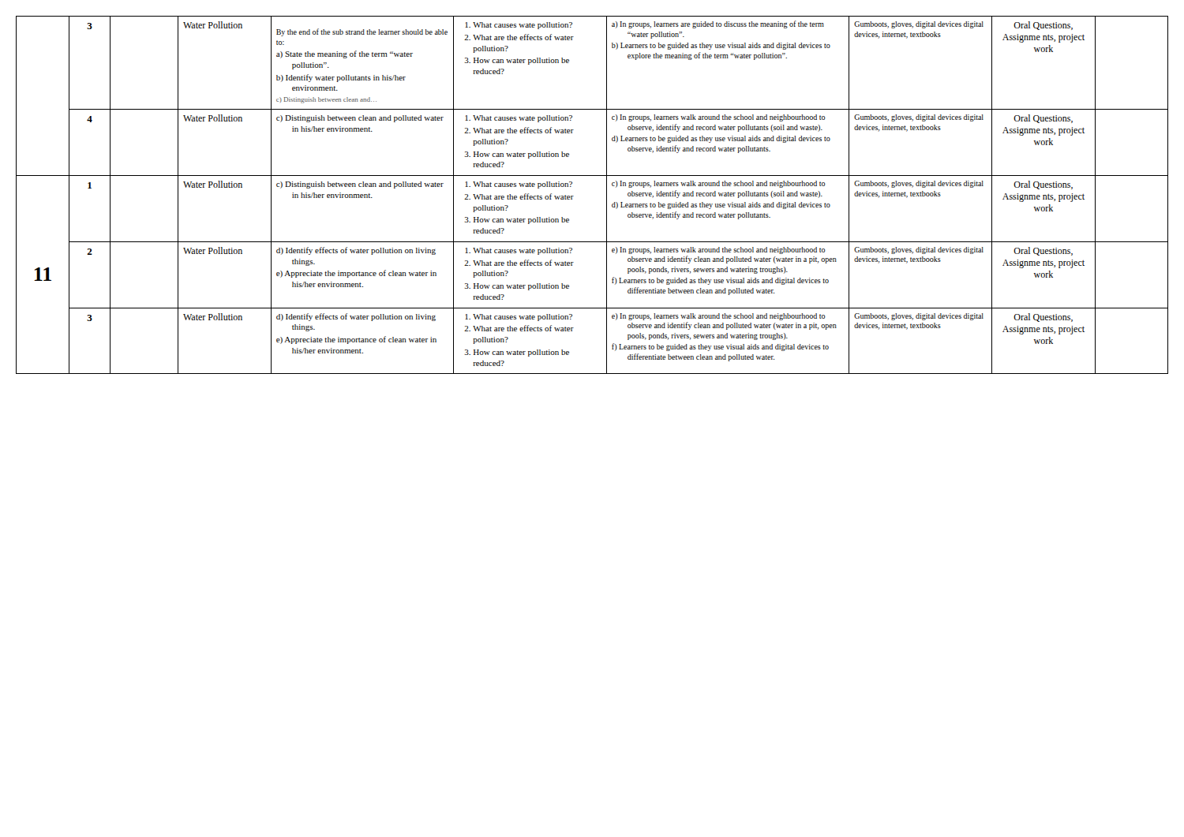| | 3 | | Water Pollution | By the end of the sub strand the learner should be able to: a) State the meaning of the term “water pollution”. b) Identify water pollutants in his/her environment. c) Distinguish between clean and… | What causes wate pollution? What are the effects of water pollution? How can water pollution be reduced? | a) In groups, learners are guided to discuss the meaning of the term “water pollution”. b) Learners to be guided as they use visual aids and digital devices to explore the meaning of the term “water pollution”. | Gumboots, gloves, digital devices digital devices, internet, textbooks | Oral Questions, Assignme nts, project work | |
| 4 | | Water Pollution | c) Distinguish between clean and polluted water in his/her environment. | What causes wate pollution? What are the effects of water pollution? How can water pollution be reduced? | c) In groups, learners walk around the school and neighbourhood to observe, identify and record water pollutants (soil and waste). d) Learners to be guided as they use visual aids and digital devices to observe, identify and record water pollutants. | Gumboots, gloves, digital devices digital devices, internet, textbooks | Oral Questions, Assignme nts, project work | |
| 11 | 1 | | Water Pollution | c) Distinguish between clean and polluted water in his/her environment. | What causes wate pollution? What are the effects of water pollution? How can water pollution be reduced? | c) In groups, learners walk around the school and neighbourhood to observe, identify and record water pollutants (soil and waste). d) Learners to be guided as they use visual aids and digital devices to observe, identify and record water pollutants. | Gumboots, gloves, digital devices digital devices, internet, textbooks | Oral Questions, Assignme nts, project work | |
| 2 | | Water Pollution | d) Identify effects of water pollution on living things. e) Appreciate the importance of clean water in his/her environment. | What causes wate pollution? What are the effects of water pollution? How can water pollution be reduced? | e) In groups, learners walk around the school and neighbourhood to observe and identify clean and polluted water (water in a pit, open pools, ponds, rivers, sewers and watering troughs). f) Learners to be guided as they use visual aids and digital devices to differentiate between clean and polluted water. | Gumboots, gloves, digital devices digital devices, internet, textbooks | Oral Questions, Assignme nts, project work | |
| 3 | | Water Pollution | d) Identify effects of water pollution on living things. e) Appreciate the importance of clean water in his/her environment. | What causes wate pollution? What are the effects of water pollution? How can water pollution be reduced? | e) In groups, learners walk around the school and neighbourhood to observe and identify clean and polluted water (water in a pit, open pools, ponds, rivers, sewers and watering troughs). f) Learners to be guided as they use visual aids and digital devices to differentiate between clean and polluted water. | Gumboots, gloves, digital devices digital devices, internet, textbooks | Oral Questions, Assignme nts, project work | |